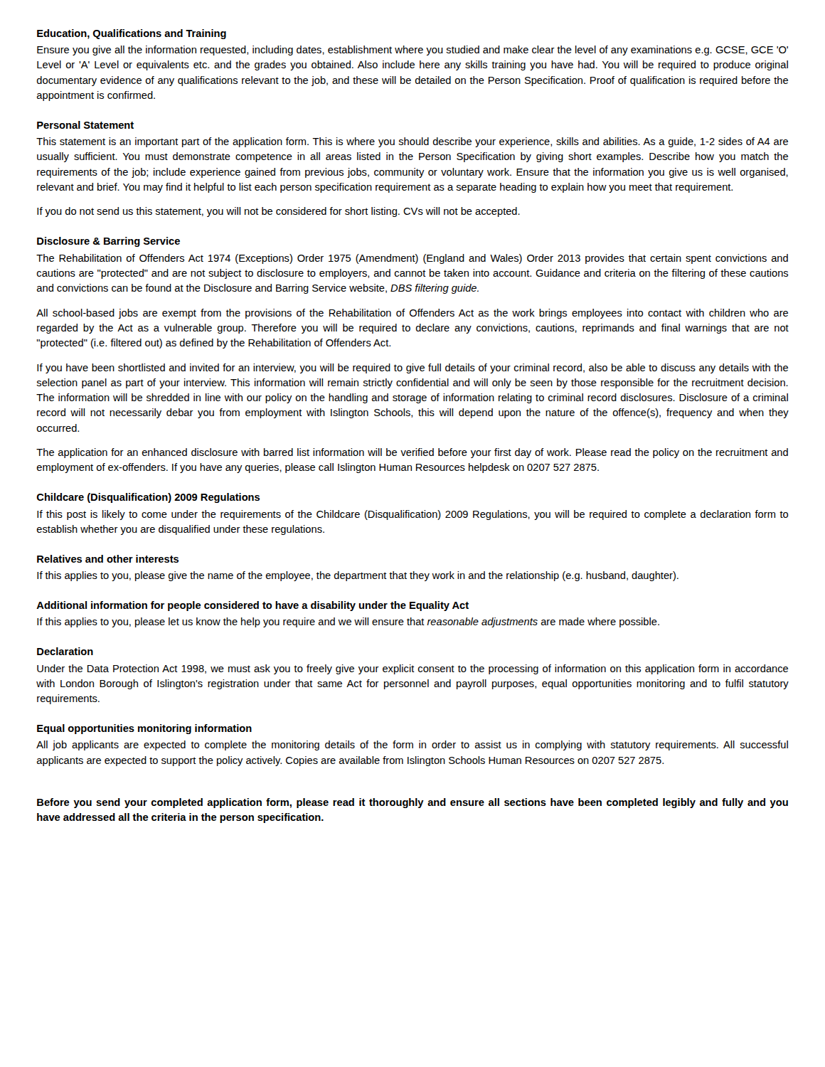Education, Qualifications and Training
Ensure you give all the information requested, including dates, establishment where you studied and make clear the level of any examinations e.g. GCSE, GCE 'O' Level or 'A' Level or equivalents etc. and the grades you obtained. Also include here any skills training you have had. You will be required to produce original documentary evidence of any qualifications relevant to the job, and these will be detailed on the Person Specification. Proof of qualification is required before the appointment is confirmed.
Personal Statement
This statement is an important part of the application form. This is where you should describe your experience, skills and abilities. As a guide, 1-2 sides of A4 are usually sufficient. You must demonstrate competence in all areas listed in the Person Specification by giving short examples. Describe how you match the requirements of the job; include experience gained from previous jobs, community or voluntary work. Ensure that the information you give us is well organised, relevant and brief. You may find it helpful to list each person specification requirement as a separate heading to explain how you meet that requirement.
If you do not send us this statement, you will not be considered for short listing. CVs will not be accepted.
Disclosure & Barring Service
The Rehabilitation of Offenders Act 1974 (Exceptions) Order 1975 (Amendment) (England and Wales) Order 2013 provides that certain spent convictions and cautions are "protected" and are not subject to disclosure to employers, and cannot be taken into account. Guidance and criteria on the filtering of these cautions and convictions can be found at the Disclosure and Barring Service website, DBS filtering guide.
All school-based jobs are exempt from the provisions of the Rehabilitation of Offenders Act as the work brings employees into contact with children who are regarded by the Act as a vulnerable group. Therefore you will be required to declare any convictions, cautions, reprimands and final warnings that are not "protected" (i.e. filtered out) as defined by the Rehabilitation of Offenders Act.
If you have been shortlisted and invited for an interview, you will be required to give full details of your criminal record, also be able to discuss any details with the selection panel as part of your interview. This information will remain strictly confidential and will only be seen by those responsible for the recruitment decision. The information will be shredded in line with our policy on the handling and storage of information relating to criminal record disclosures. Disclosure of a criminal record will not necessarily debar you from employment with Islington Schools, this will depend upon the nature of the offence(s), frequency and when they occurred.
The application for an enhanced disclosure with barred list information will be verified before your first day of work. Please read the policy on the recruitment and employment of ex-offenders. If you have any queries, please call Islington Human Resources helpdesk on 0207 527 2875.
Childcare (Disqualification) 2009 Regulations
If this post is likely to come under the requirements of the Childcare (Disqualification) 2009 Regulations, you will be required to complete a declaration form to establish whether you are disqualified under these regulations.
Relatives and other interests
If this applies to you, please give the name of the employee, the department that they work in and the relationship (e.g. husband, daughter).
Additional information for people considered to have a disability under the Equality Act
If this applies to you, please let us know the help you require and we will ensure that reasonable adjustments are made where possible.
Declaration
Under the Data Protection Act 1998, we must ask you to freely give your explicit consent to the processing of information on this application form in accordance with London Borough of Islington's registration under that same Act for personnel and payroll purposes, equal opportunities monitoring and to fulfil statutory requirements.
Equal opportunities monitoring information
All job applicants are expected to complete the monitoring details of the form in order to assist us in complying with statutory requirements. All successful applicants are expected to support the policy actively. Copies are available from Islington Schools Human Resources on 0207 527 2875.
Before you send your completed application form, please read it thoroughly and ensure all sections have been completed legibly and fully and you have addressed all the criteria in the person specification.